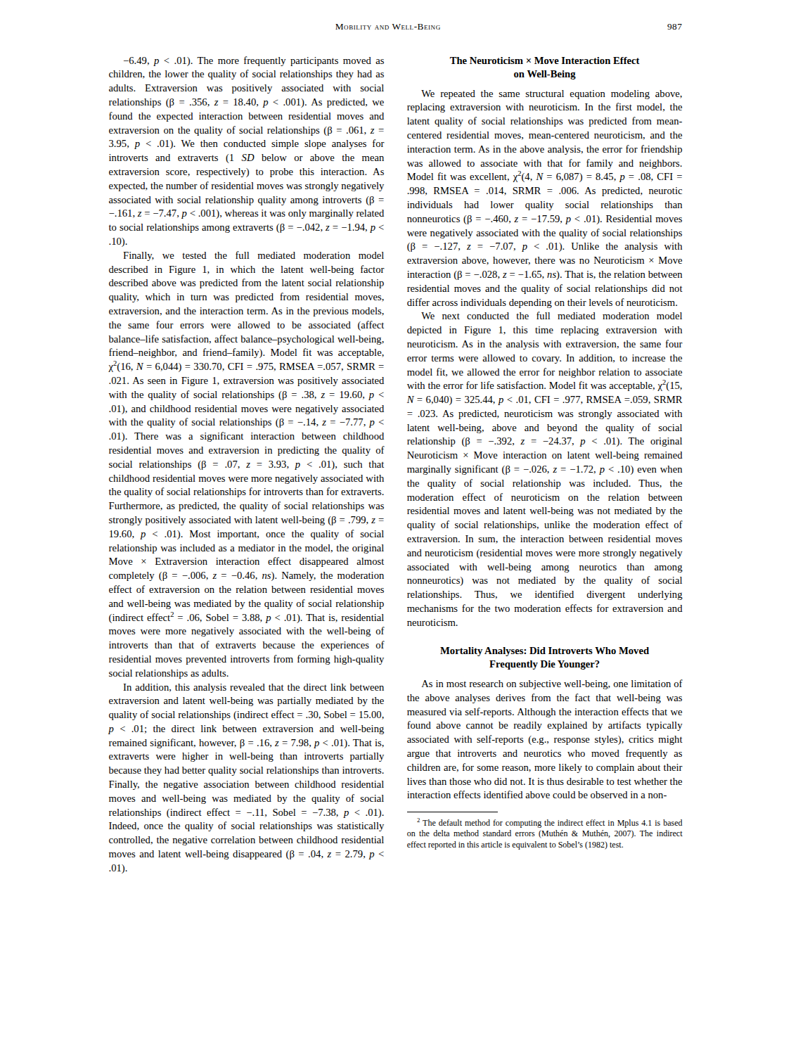Mobility and Well-Being 987
−6.49, p < .01). The more frequently participants moved as children, the lower the quality of social relationships they had as adults. Extraversion was positively associated with social relationships (β = .356, z = 18.40, p < .001). As predicted, we found the expected interaction between residential moves and extraversion on the quality of social relationships (β = .061, z = 3.95, p < .01). We then conducted simple slope analyses for introverts and extraverts (1 SD below or above the mean extraversion score, respectively) to probe this interaction. As expected, the number of residential moves was strongly negatively associated with social relationship quality among introverts (β = −.161, z = −7.47, p < .001), whereas it was only marginally related to social relationships among extraverts (β = −.042, z = −1.94, p < .10).
Finally, we tested the full mediated moderation model described in Figure 1, in which the latent well-being factor described above was predicted from the latent social relationship quality, which in turn was predicted from residential moves, extraversion, and the interaction term. As in the previous models, the same four errors were allowed to be associated (affect balance–life satisfaction, affect balance–psychological well-being, friend–neighbor, and friend–family). Model fit was acceptable, χ2(16, N = 6,044) = 330.70, CFI = .975, RMSEA =.057, SRMR = .021. As seen in Figure 1, extraversion was positively associated with the quality of social relationships (β = .38, z = 19.60, p < .01), and childhood residential moves were negatively associated with the quality of social relationships (β = −.14, z = −7.77, p < .01). There was a significant interaction between childhood residential moves and extraversion in predicting the quality of social relationships (β = .07, z = 3.93, p < .01), such that childhood residential moves were more negatively associated with the quality of social relationships for introverts than for extraverts. Furthermore, as predicted, the quality of social relationships was strongly positively associated with latent well-being (β = .799, z = 19.60, p < .01). Most important, once the quality of social relationship was included as a mediator in the model, the original Move × Extraversion interaction effect disappeared almost completely (β = −.006, z = −0.46, ns). Namely, the moderation effect of extraversion on the relation between residential moves and well-being was mediated by the quality of social relationship (indirect effect2 = .06, Sobel = 3.88, p < .01). That is, residential moves were more negatively associated with the well-being of introverts than that of extraverts because the experiences of residential moves prevented introverts from forming high-quality social relationships as adults.
In addition, this analysis revealed that the direct link between extraversion and latent well-being was partially mediated by the quality of social relationships (indirect effect = .30, Sobel = 15.00, p < .01; the direct link between extraversion and well-being remained significant, however, β = .16, z = 7.98, p < .01). That is, extraverts were higher in well-being than introverts partially because they had better quality social relationships than introverts. Finally, the negative association between childhood residential moves and well-being was mediated by the quality of social relationships (indirect effect = −.11, Sobel = −7.38, p < .01). Indeed, once the quality of social relationships was statistically controlled, the negative correlation between childhood residential moves and latent well-being disappeared (β = .04, z = 2.79, p < .01).
The Neuroticism × Move Interaction Effect
on Well-Being
We repeated the same structural equation modeling above, replacing extraversion with neuroticism. In the first model, the latent quality of social relationships was predicted from mean-centered residential moves, mean-centered neuroticism, and the interaction term. As in the above analysis, the error for friendship was allowed to associate with that for family and neighbors. Model fit was excellent, χ2(4, N = 6,087) = 8.45, p = .08, CFI = .998, RMSEA = .014, SRMR = .006. As predicted, neurotic individuals had lower quality social relationships than nonneurotics (β = −.460, z = −17.59, p < .01). Residential moves were negatively associated with the quality of social relationships (β = −.127, z = −7.07, p < .01). Unlike the analysis with extraversion above, however, there was no Neuroticism × Move interaction (β = −.028, z = −1.65, ns). That is, the relation between residential moves and the quality of social relationships did not differ across individuals depending on their levels of neuroticism.
We next conducted the full mediated moderation model depicted in Figure 1, this time replacing extraversion with neuroticism. As in the analysis with extraversion, the same four error terms were allowed to covary. In addition, to increase the model fit, we allowed the error for neighbor relation to associate with the error for life satisfaction. Model fit was acceptable, χ2(15, N = 6,040) = 325.44, p < .01, CFI = .977, RMSEA =.059, SRMR = .023. As predicted, neuroticism was strongly associated with latent well-being, above and beyond the quality of social relationship (β = −.392, z = −24.37, p < .01). The original Neuroticism × Move interaction on latent well-being remained marginally significant (β = −.026, z = −1.72, p < .10) even when the quality of social relationship was included. Thus, the moderation effect of neuroticism on the relation between residential moves and latent well-being was not mediated by the quality of social relationships, unlike the moderation effect of extraversion. In sum, the interaction between residential moves and neuroticism (residential moves were more strongly negatively associated with well-being among neurotics than among nonneurotics) was not mediated by the quality of social relationships. Thus, we identified divergent underlying mechanisms for the two moderation effects for extraversion and neuroticism.
Mortality Analyses: Did Introverts Who Moved
Frequently Die Younger?
As in most research on subjective well-being, one limitation of the above analyses derives from the fact that well-being was measured via self-reports. Although the interaction effects that we found above cannot be readily explained by artifacts typically associated with self-reports (e.g., response styles), critics might argue that introverts and neurotics who moved frequently as children are, for some reason, more likely to complain about their lives than those who did not. It is thus desirable to test whether the interaction effects identified above could be observed in a non-
2 The default method for computing the indirect effect in Mplus 4.1 is based on the delta method standard errors (Muthén & Muthén, 2007). The indirect effect reported in this article is equivalent to Sobel’s (1982) test.